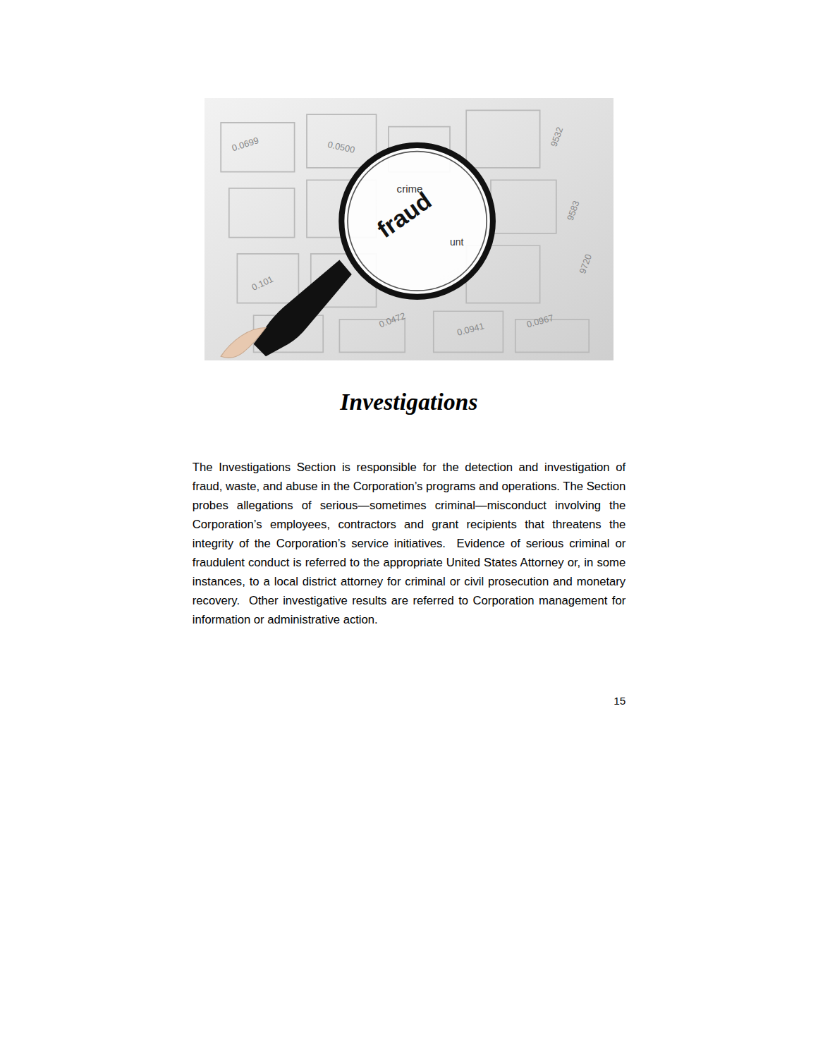Investigations
The Investigations Section is responsible for the detection and investigation of fraud, waste, and abuse in the Corporation’s programs and operations. The Section probes allegations of serious—sometimes criminal—misconduct involving the Corporation’s employees, contractors and grant recipients that threatens the integrity of the Corporation’s service initiatives. Evidence of serious criminal or fraudulent conduct is referred to the appropriate United States Attorney or, in some instances, to a local district attorney for criminal or civil prosecution and monetary recovery. Other investigative results are referred to Corporation management for information or administrative action.
15